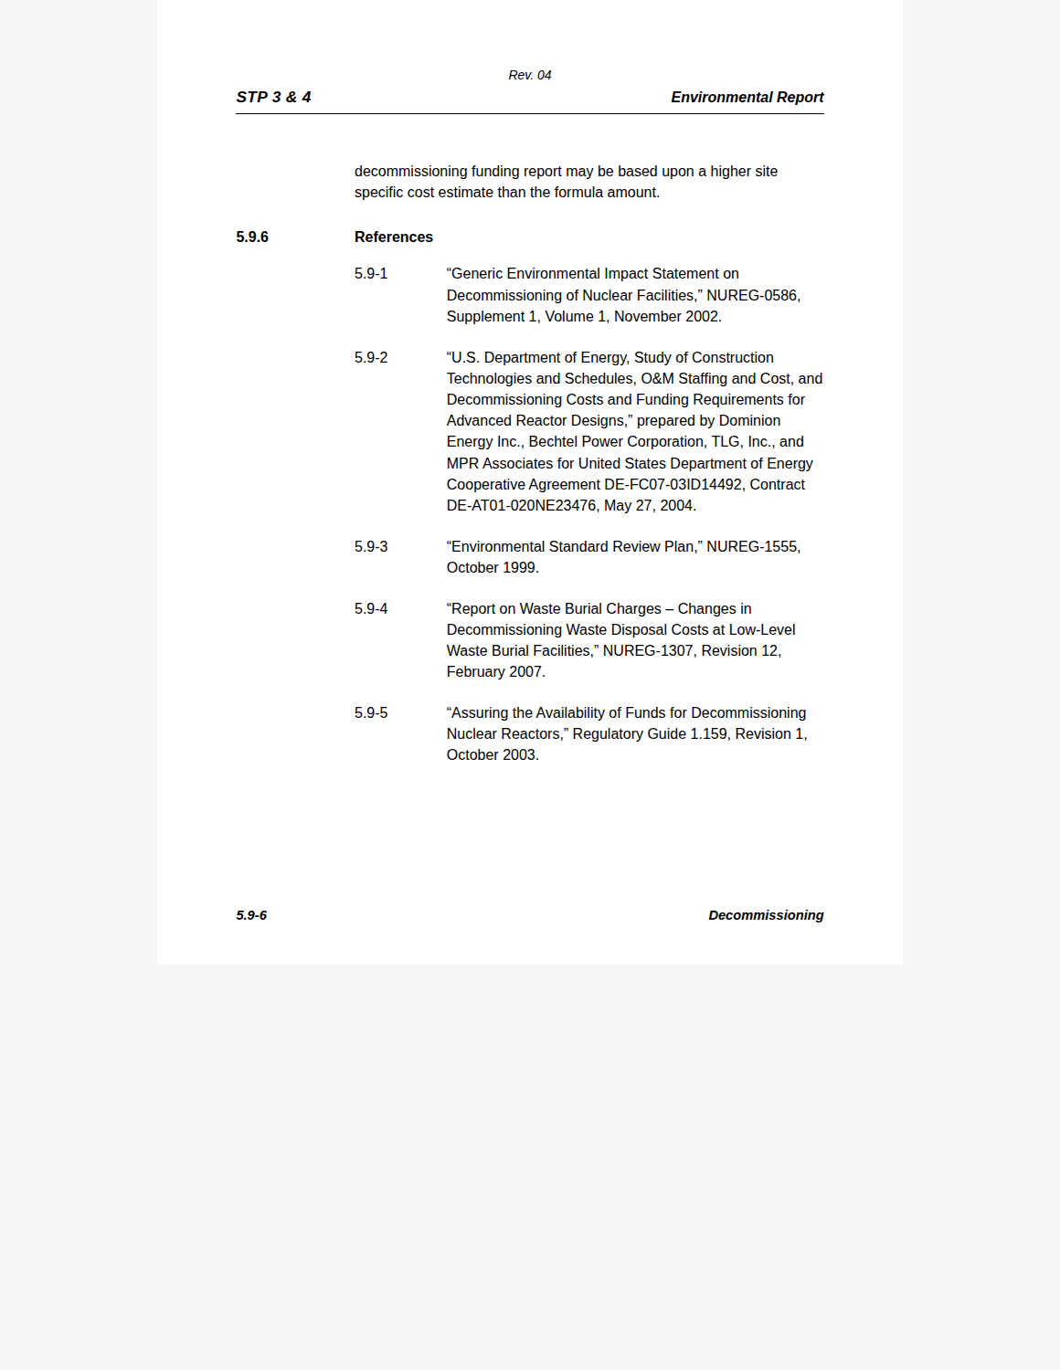Rev. 04
STP 3 & 4 Environmental Report
decommissioning funding report may be based upon a higher site specific cost estimate than the formula amount.
5.9.6 References
5.9-1
“Generic Environmental Impact Statement on Decommissioning of Nuclear Facilities,” NUREG-0586, Supplement 1, Volume 1, November 2002.
5.9-2
“U.S. Department of Energy, Study of Construction Technologies and Schedules, O&M Staffing and Cost, and Decommissioning Costs and Funding Requirements for Advanced Reactor Designs,” prepared by Dominion Energy Inc., Bechtel Power Corporation, TLG, Inc., and MPR Associates for United States Department of Energy Cooperative Agreement DE-FC07-03ID14492, Contract DE-AT01-020NE23476, May 27, 2004.
5.9-3
“Environmental Standard Review Plan,” NUREG-1555, October 1999.
5.9-4
“Report on Waste Burial Charges – Changes in Decommissioning Waste Disposal Costs at Low-Level Waste Burial Facilities,” NUREG-1307, Revision 12, February 2007.
5.9-5
“Assuring the Availability of Funds for Decommissioning Nuclear Reactors,” Regulatory Guide 1.159, Revision 1, October 2003.
5.9-6 Decommissioning